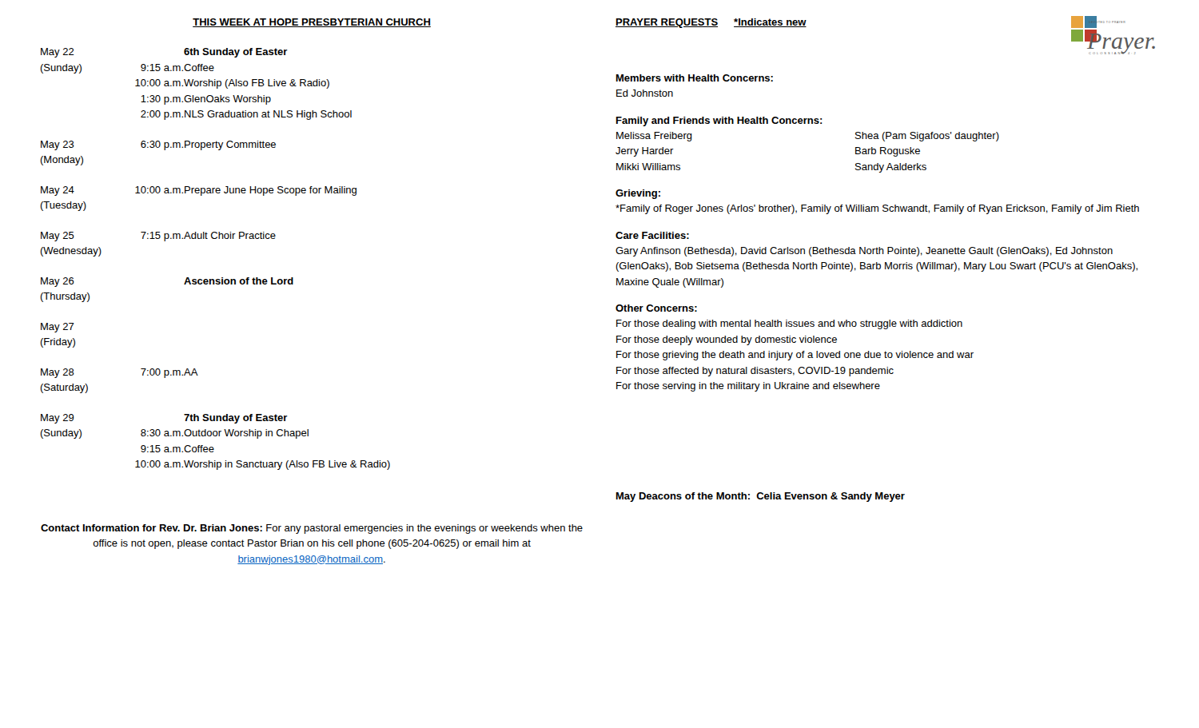THIS WEEK AT HOPE PRESBYTERIAN CHURCH
| May 22 | | 6th Sunday of Easter |
| (Sunday) | 9:15 a.m. | Coffee |
| | 10:00 a.m. | Worship (Also FB Live & Radio) |
| | 1:30 p.m. | GlenOaks Worship |
| | 2:00 p.m. | NLS Graduation at NLS High School |
| May 23 | 6:30 p.m. | Property Committee |
| (Monday) | | |
| May 24 | 10:00 a.m. | Prepare June Hope Scope for Mailing |
| (Tuesday) | | |
| May 25 | 7:15 p.m. | Adult Choir Practice |
| (Wednesday) | | |
| May 26 | | Ascension of the Lord |
| (Thursday) | | |
| May 27 | | |
| (Friday) | | |
| May 28 | 7:00 p.m. | AA |
| (Saturday) | | |
| May 29 | | 7th Sunday of Easter |
| (Sunday) | 8:30 a.m. | Outdoor Worship in Chapel |
| | 9:15 a.m. | Coffee |
| | 10:00 a.m. | Worship in Sanctuary (Also FB Live & Radio) |
Contact Information for Rev. Dr. Brian Jones: For any pastoral emergencies in the evenings or weekends when the office is not open, please contact Pastor Brian on his cell phone (605-204-0625) or email him at brianwjones1980@hotmail.com.
PRAYER REQUESTS*Indicates new
DEVOTED TO PRAYER
Prayer.
COLOSSIANS 4:2
Members with Health Concerns:
Ed Johnston
Family and Friends with Health Concerns:
Melissa Freiberg
Jerry Harder
Mikki Williams
Shea (Pam Sigafoos' daughter)
Barb Roguske
Sandy Aalderks
Grieving:
*Family of Roger Jones (Arlos' brother), Family of William Schwandt, Family of Ryan Erickson, Family of Jim Rieth
Care Facilities:
Gary Anfinson (Bethesda), David Carlson (Bethesda North Pointe), Jeanette Gault (GlenOaks), Ed Johnston (GlenOaks), Bob Sietsema (Bethesda North Pointe), Barb Morris (Willmar), Mary Lou Swart (PCU's at GlenOaks), Maxine Quale (Willmar)
Other Concerns:
For those dealing with mental health issues and who struggle with addiction
For those deeply wounded by domestic violence
For those grieving the death and injury of a loved one due to violence and war
For those affected by natural disasters, COVID-19 pandemic
For those serving in the military in Ukraine and elsewhere
May Deacons of the Month: Celia Evenson & Sandy Meyer